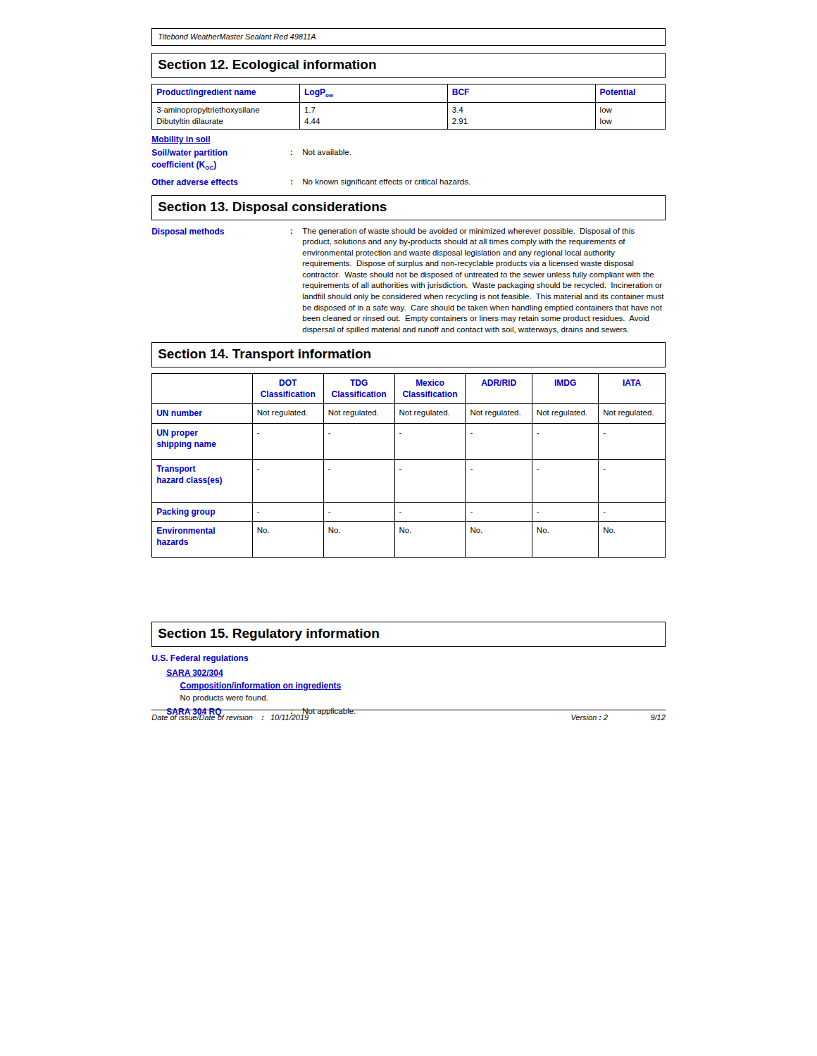Titebond WeatherMaster Sealant Red 49811A
Section 12. Ecological information
| Product/ingredient name | LogP ow | BCF | Potential |
| --- | --- | --- | --- |
| 3-aminopropyltriethoxysilane Dibutyltin dilaurate | 1.7 4.44 | 3.4 2.91 | low low |
Mobility in soil
Soil/water partition
coefficient (KOC)
:
Not available.
Other adverse effects
:
No known significant effects or critical hazards.
Section 13. Disposal considerations
Disposal methods
:
The generation of waste should be avoided or minimized wherever possible. Disposal of this product, solutions and any by-products should at all times comply with the requirements of environmental protection and waste disposal legislation and any regional local authority requirements. Dispose of surplus and non-recyclable products via a licensed waste disposal contractor. Waste should not be disposed of untreated to the sewer unless fully compliant with the requirements of all authorities with jurisdiction. Waste packaging should be recycled. Incineration or landfill should only be considered when recycling is not feasible. This material and its container must be disposed of in a safe way. Care should be taken when handling emptied containers that have not been cleaned or rinsed out. Empty containers or liners may retain some product residues. Avoid dispersal of spilled material and runoff and contact with soil, waterways, drains and sewers.
Section 14. Transport information
| | DOT Classification | TDG Classification | Mexico Classification | ADR/RID | IMDG | IATA |
| --- | --- | --- | --- | --- | --- | --- |
| UN number | Not regulated. | Not regulated. | Not regulated. | Not regulated. | Not regulated. | Not regulated. |
| UN proper shipping name | - | - | - | - | - | - |
| Transport hazard class(es) | - | - | - | - | - | - |
| Packing group | - | - | - | - | - | - |
| Environmental hazards | No. | No. | No. | No. | No. | No. |
Section 15. Regulatory information
U.S. Federal regulations
SARA 302/304
Composition/information on ingredients
No products were found.
SARA 304 RQ
:
Not applicable.
Date of issue/Date of revision : 10/11/2019
Version : 2
9/12